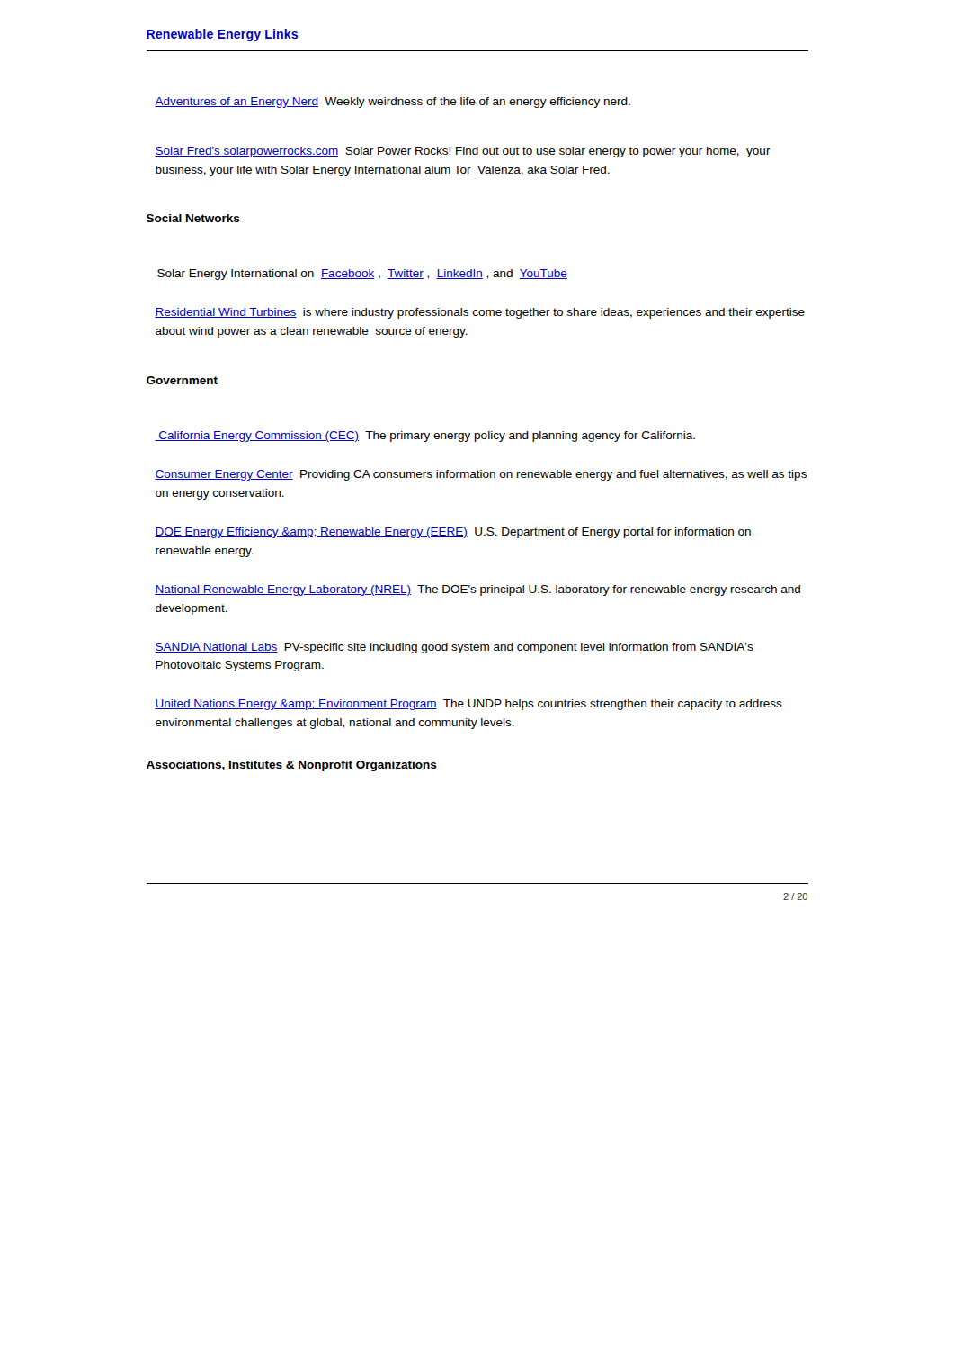Renewable Energy Links
Adventures of an Energy Nerd Weekly weirdness of the life of an energy efficiency nerd.
Solar Fred's solarpowerrocks.com Solar Power Rocks! Find out out to use solar energy to power your home, your business, your life with Solar Energy International alum Tor Valenza, aka Solar Fred.
Social Networks
Solar Energy International on Facebook , Twitter , LinkedIn , and YouTube
Residential Wind Turbines is where industry professionals come together to share ideas, experiences and their expertise about wind power as a clean renewable source of energy.
Government
California Energy Commission (CEC) The primary energy policy and planning agency for California.
Consumer Energy Center Providing CA consumers information on renewable energy and fuel alternatives, as well as tips on energy conservation.
DOE Energy Efficiency &amp; Renewable Energy (EERE) U.S. Department of Energy portal for information on renewable energy.
National Renewable Energy Laboratory (NREL) The DOE's principal U.S. laboratory for renewable energy research and development.
SANDIA National Labs PV-specific site including good system and component level information from SANDIA's Photovoltaic Systems Program.
United Nations Energy &amp; Environment Program The UNDP helps countries strengthen their capacity to address environmental challenges at global, national and community levels.
Associations, Institutes & Nonprofit Organizations
2 / 20